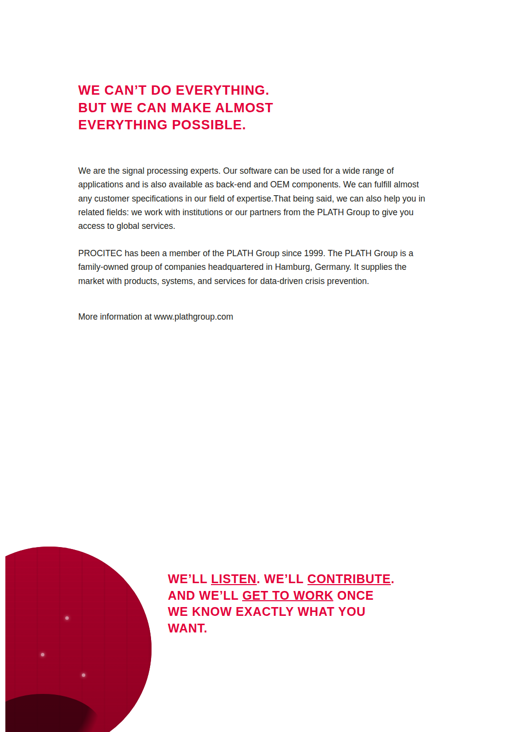We can’t do everything.
But we can make almost
everything possible.
We are the signal processing experts. Our software can be used for a wide range of applications and is also available as back-end and OEM components. We can fulfill almost any customer specifications in our field of expertise.That being said, we can also help you in related fields: we work with institutions or our partners from the PLATH Group to give you access to global services.
PROCITEC has been a member of the PLATH Group since 1999. The PLATH Group is a family-owned group of companies headquartered in Hamburg, Germany. It supplies the market with products, systems, and services for data-driven crisis prevention.
More information at www.plathgroup.com
We’ll listen. We’ll contribute.
And we’ll get to work once
we know exactly what you
want.